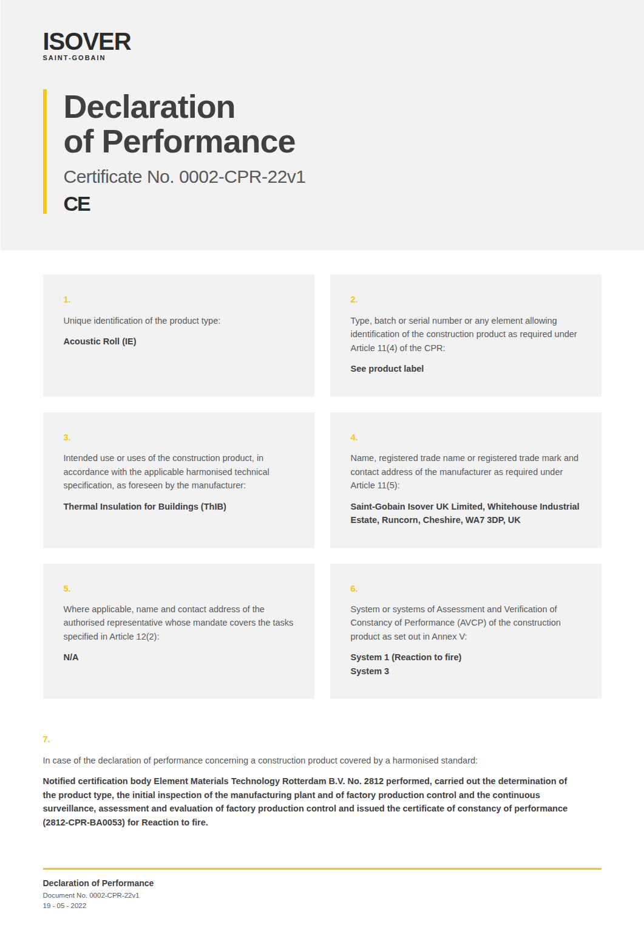ISOVER SAINT-GOBAIN
Declaration
of Performance
Certificate No. 0002-CPR-22v1
CE
1.
Unique identification of the product type:
Acoustic Roll (IE)
2.
Type, batch or serial number or any element allowing identification of the construction product as required under Article 11(4) of the CPR:
See product label
3.
Intended use or uses of the construction product, in accordance with the applicable harmonised technical specification, as foreseen by the manufacturer:
Thermal Insulation for Buildings (ThIB)
4.
Name, registered trade name or registered trade mark and contact address of the manufacturer as required under Article 11(5):
Saint-Gobain Isover UK Limited, Whitehouse Industrial Estate, Runcorn, Cheshire, WA7 3DP, UK
5.
Where applicable, name and contact address of the authorised representative whose mandate covers the tasks specified in Article 12(2):
N/A
6.
System or systems of Assessment and Verification of Constancy of Performance (AVCP) of the construction product as set out in Annex V:
System 1 (Reaction to fire)
System 3
7.
In case of the declaration of performance concerning a construction product covered by a harmonised standard:
Notified certification body Element Materials Technology Rotterdam B.V. No. 2812 performed, carried out the determination of the product type, the initial inspection of the manufacturing plant and of factory production control and the continuous surveillance, assessment and evaluation of factory production control and issued the certificate of constancy of performance (2812-CPR-BA0053) for Reaction to fire.
Declaration of Performance
Document No. 0002-CPR-22v1
19 - 05 - 2022